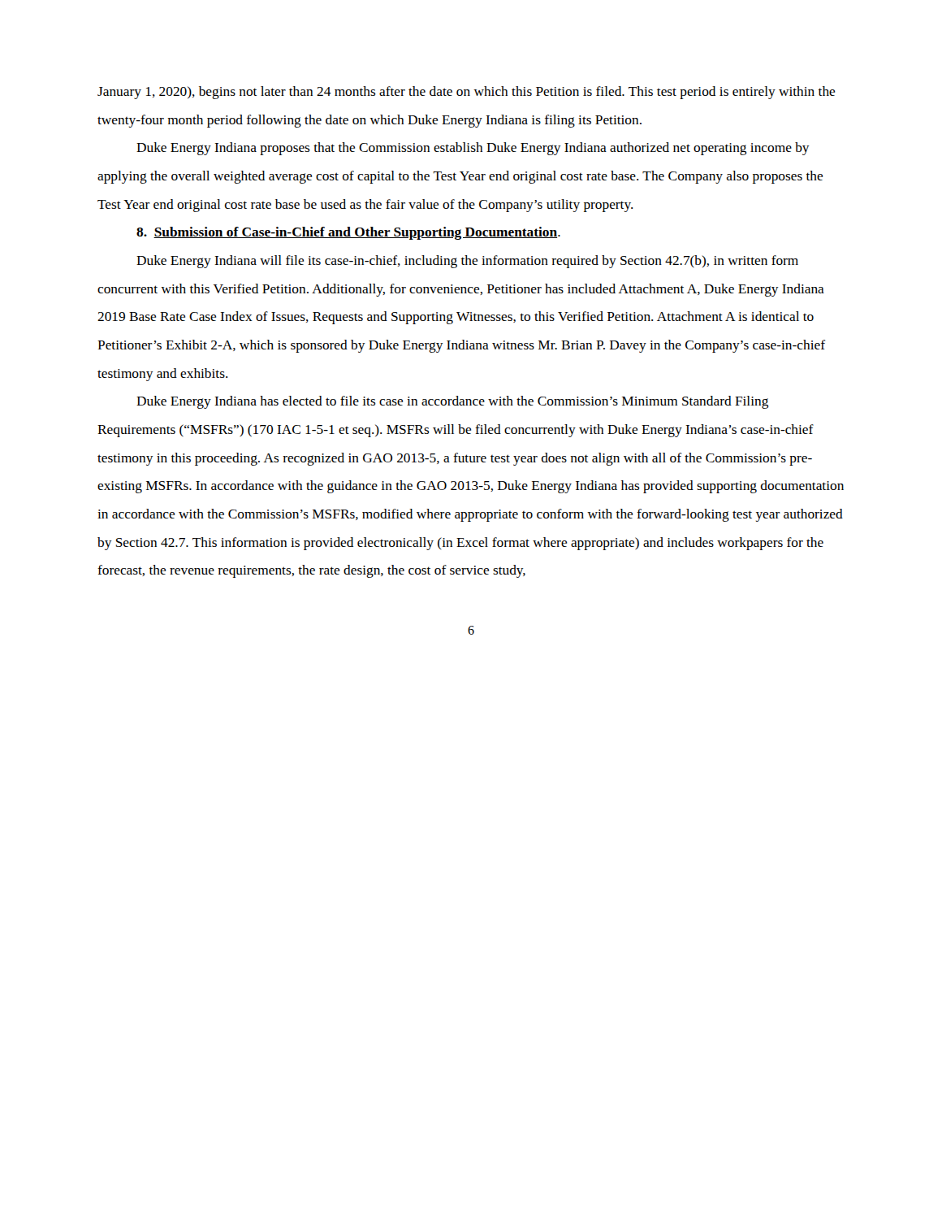January 1, 2020), begins not later than 24 months after the date on which this Petition is filed. This test period is entirely within the twenty-four month period following the date on which Duke Energy Indiana is filing its Petition.
Duke Energy Indiana proposes that the Commission establish Duke Energy Indiana authorized net operating income by applying the overall weighted average cost of capital to the Test Year end original cost rate base. The Company also proposes the Test Year end original cost rate base be used as the fair value of the Company’s utility property.
8. Submission of Case-in-Chief and Other Supporting Documentation.
Duke Energy Indiana will file its case-in-chief, including the information required by Section 42.7(b), in written form concurrent with this Verified Petition. Additionally, for convenience, Petitioner has included Attachment A, Duke Energy Indiana 2019 Base Rate Case Index of Issues, Requests and Supporting Witnesses, to this Verified Petition. Attachment A is identical to Petitioner’s Exhibit 2-A, which is sponsored by Duke Energy Indiana witness Mr. Brian P. Davey in the Company’s case-in-chief testimony and exhibits.
Duke Energy Indiana has elected to file its case in accordance with the Commission’s Minimum Standard Filing Requirements (“MSFRs”) (170 IAC 1-5-1 et seq.). MSFRs will be filed concurrently with Duke Energy Indiana’s case-in-chief testimony in this proceeding. As recognized in GAO 2013-5, a future test year does not align with all of the Commission’s pre-existing MSFRs. In accordance with the guidance in the GAO 2013-5, Duke Energy Indiana has provided supporting documentation in accordance with the Commission’s MSFRs, modified where appropriate to conform with the forward-looking test year authorized by Section 42.7. This information is provided electronically (in Excel format where appropriate) and includes workpapers for the forecast, the revenue requirements, the rate design, the cost of service study,
6